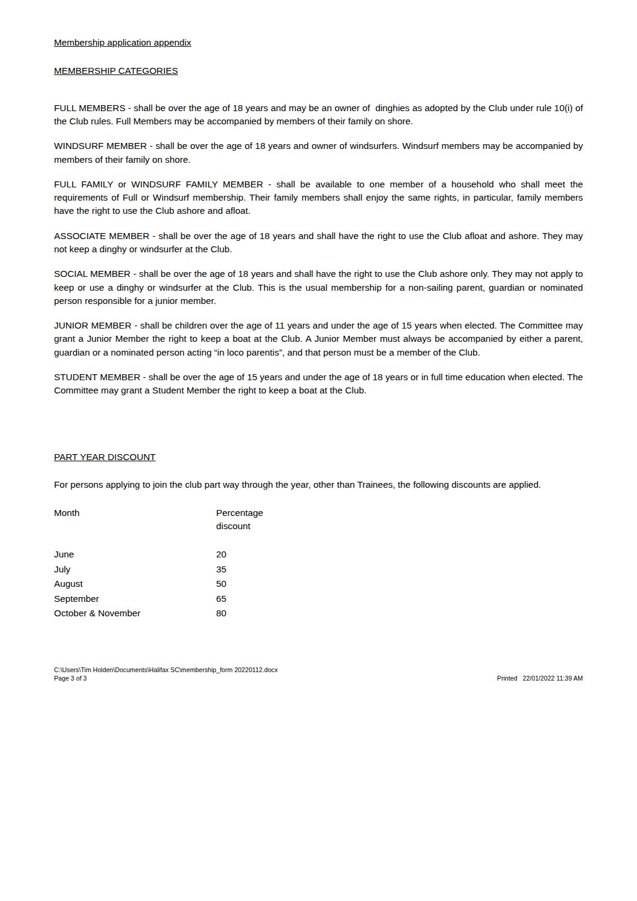Membership application appendix
MEMBERSHIP CATEGORIES
FULL MEMBERS - shall be over the age of 18 years and may be an owner of dinghies as adopted by the Club under rule 10(i) of the Club rules. Full Members may be accompanied by members of their family on shore.
WINDSURF MEMBER - shall be over the age of 18 years and owner of windsurfers. Windsurf members may be accompanied by members of their family on shore.
FULL FAMILY or WINDSURF FAMILY MEMBER - shall be available to one member of a household who shall meet the requirements of Full or Windsurf membership. Their family members shall enjoy the same rights, in particular, family members have the right to use the Club ashore and afloat.
ASSOCIATE MEMBER - shall be over the age of 18 years and shall have the right to use the Club afloat and ashore. They may not keep a dinghy or windsurfer at the Club.
SOCIAL MEMBER - shall be over the age of 18 years and shall have the right to use the Club ashore only. They may not apply to keep or use a dinghy or windsurfer at the Club. This is the usual membership for a non-sailing parent, guardian or nominated person responsible for a junior member.
JUNIOR MEMBER - shall be children over the age of 11 years and under the age of 15 years when elected. The Committee may grant a Junior Member the right to keep a boat at the Club. A Junior Member must always be accompanied by either a parent, guardian or a nominated person acting “in loco parentis”, and that person must be a member of the Club.
STUDENT MEMBER - shall be over the age of 15 years and under the age of 18 years or in full time education when elected. The Committee may grant a Student Member the right to keep a boat at the Club.
PART YEAR DISCOUNT
For persons applying to join the club part way through the year, other than Trainees, the following discounts are applied.
| Month | Percentage discount |
| June | 20 |
| July | 35 |
| August | 50 |
| September | 65 |
| October & November | 80 |
C:\Users\Tim Holden\Documents\Halifax SC\membership_form 20220112.docx
Page 3 of 3 Printed 22/01/2022 11:39 AM